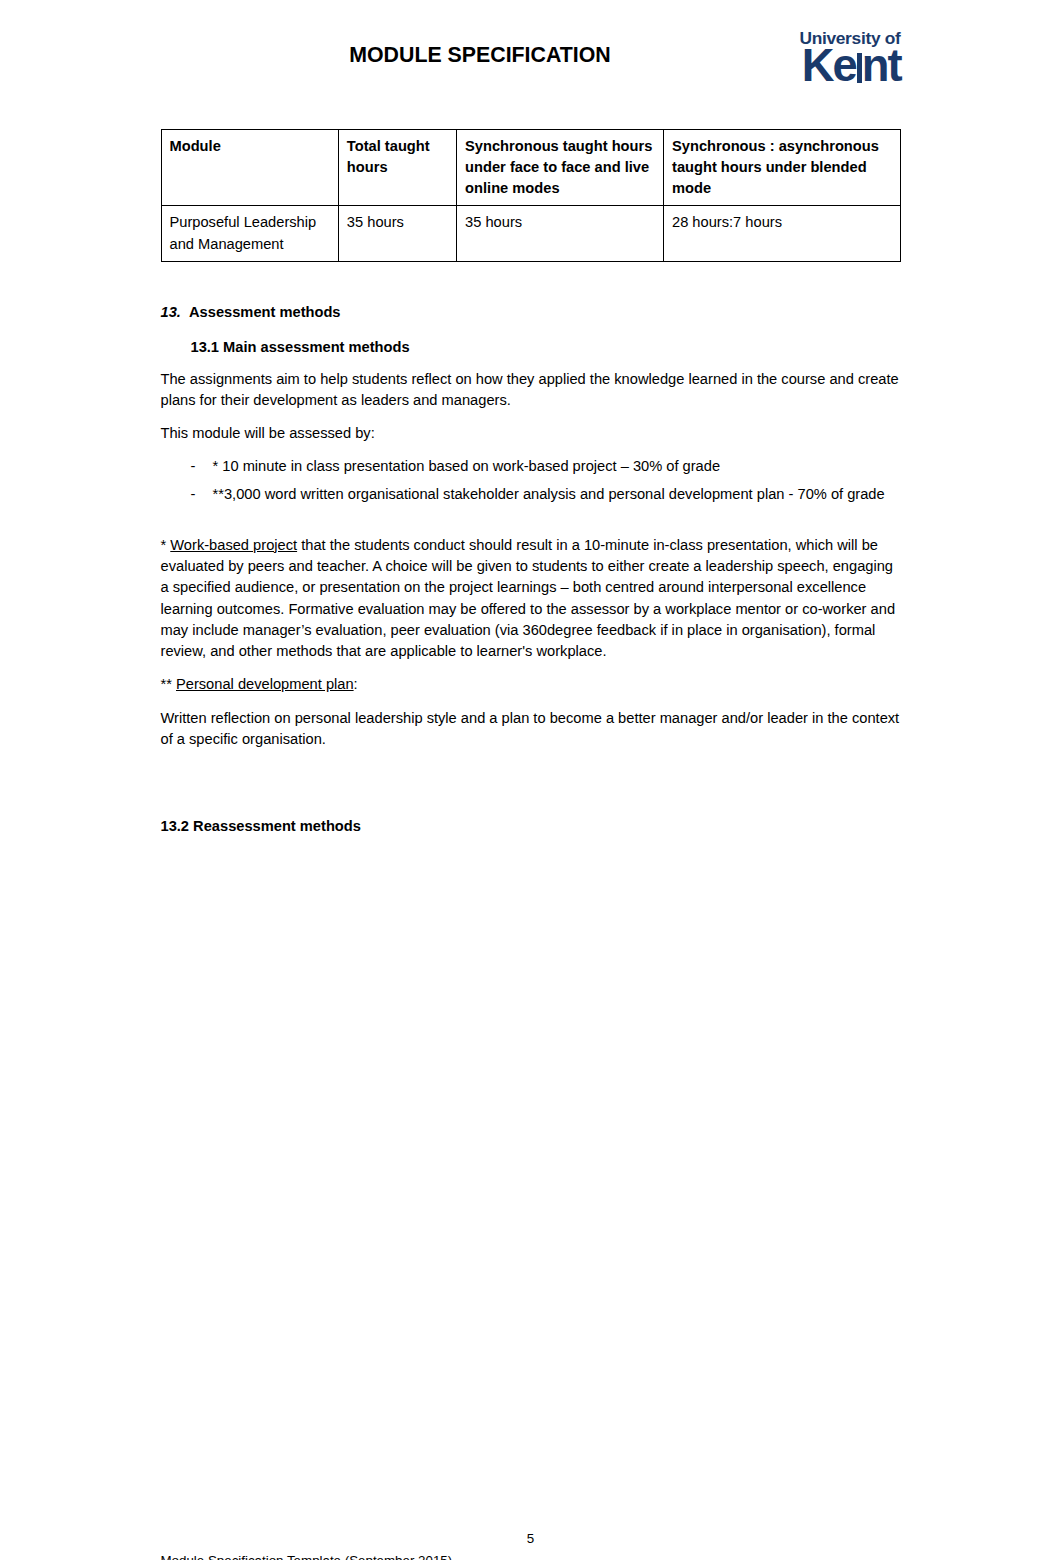MODULE SPECIFICATION
University of Ke nt
| Module | Total taught hours | Synchronous taught hours under face to face and live online modes | Synchronous : asynchronous taught hours under blended mode |
| --- | --- | --- | --- |
| Purposeful Leadership and Management | 35 hours | 35 hours | 28 hours:7 hours |
13. Assessment methods
13.1 Main assessment methods
The assignments aim to help students reflect on how they applied the knowledge learned in the course and create plans for their development as leaders and managers.
This module will be assessed by:
* 10 minute in class presentation based on work-based project – 30% of grade
**3,000 word written organisational stakeholder analysis and personal development plan - 70% of grade
* Work-based project that the students conduct should result in a 10-minute in-class presentation, which will be evaluated by peers and teacher. A choice will be given to students to either create a leadership speech, engaging a specified audience, or presentation on the project learnings – both centred around interpersonal excellence learning outcomes. Formative evaluation may be offered to the assessor by a workplace mentor or co-worker and may include manager’s evaluation, peer evaluation (via 360degree feedback if in place in organisation), formal review, and other methods that are applicable to learner's workplace.
** Personal development plan:
Written reflection on personal leadership style and a plan to become a better manager and/or leader in the context of a specific organisation.
13.2 Reassessment methods
5
Module Specification Template (September 2015)